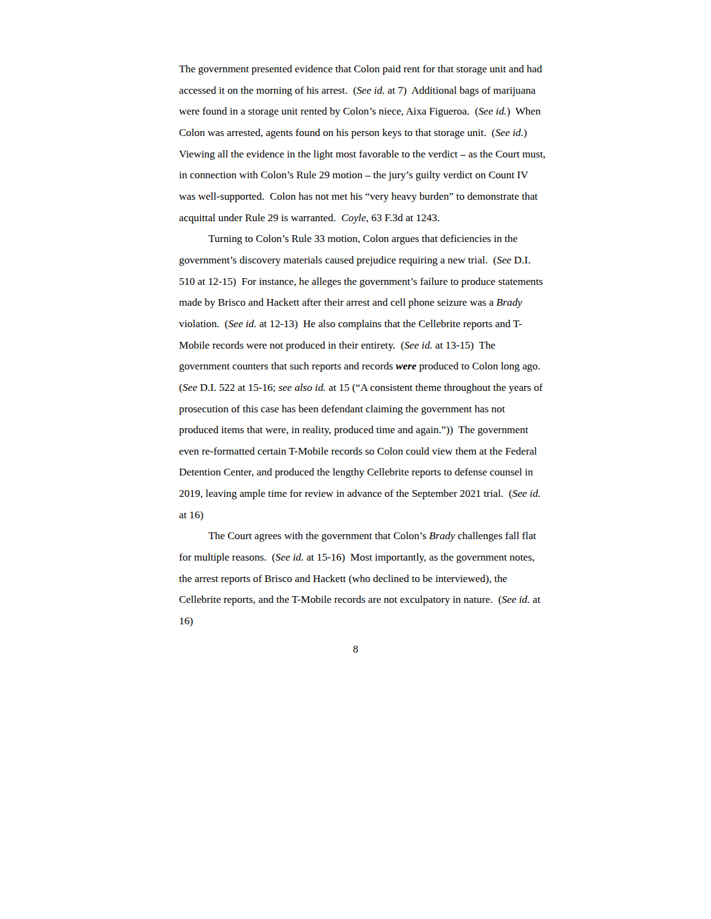The government presented evidence that Colon paid rent for that storage unit and had accessed it on the morning of his arrest. (See id. at 7) Additional bags of marijuana were found in a storage unit rented by Colon’s niece, Aixa Figueroa. (See id.) When Colon was arrested, agents found on his person keys to that storage unit. (See id.) Viewing all the evidence in the light most favorable to the verdict – as the Court must, in connection with Colon’s Rule 29 motion – the jury’s guilty verdict on Count IV was well-supported. Colon has not met his “very heavy burden” to demonstrate that acquittal under Rule 29 is warranted. Coyle, 63 F.3d at 1243.
Turning to Colon’s Rule 33 motion, Colon argues that deficiencies in the government’s discovery materials caused prejudice requiring a new trial. (See D.I. 510 at 12-15) For instance, he alleges the government’s failure to produce statements made by Brisco and Hackett after their arrest and cell phone seizure was a Brady violation. (See id. at 12-13) He also complains that the Cellebrite reports and T-Mobile records were not produced in their entirety. (See id. at 13-15) The government counters that such reports and records were produced to Colon long ago. (See D.I. 522 at 15-16; see also id. at 15 (“A consistent theme throughout the years of prosecution of this case has been defendant claiming the government has not produced items that were, in reality, produced time and again.”)) The government even re-formatted certain T-Mobile records so Colon could view them at the Federal Detention Center, and produced the lengthy Cellebrite reports to defense counsel in 2019, leaving ample time for review in advance of the September 2021 trial. (See id. at 16)
The Court agrees with the government that Colon’s Brady challenges fall flat for multiple reasons. (See id. at 15-16) Most importantly, as the government notes, the arrest reports of Brisco and Hackett (who declined to be interviewed), the Cellebrite reports, and the T-Mobile records are not exculpatory in nature. (See id. at 16)
8